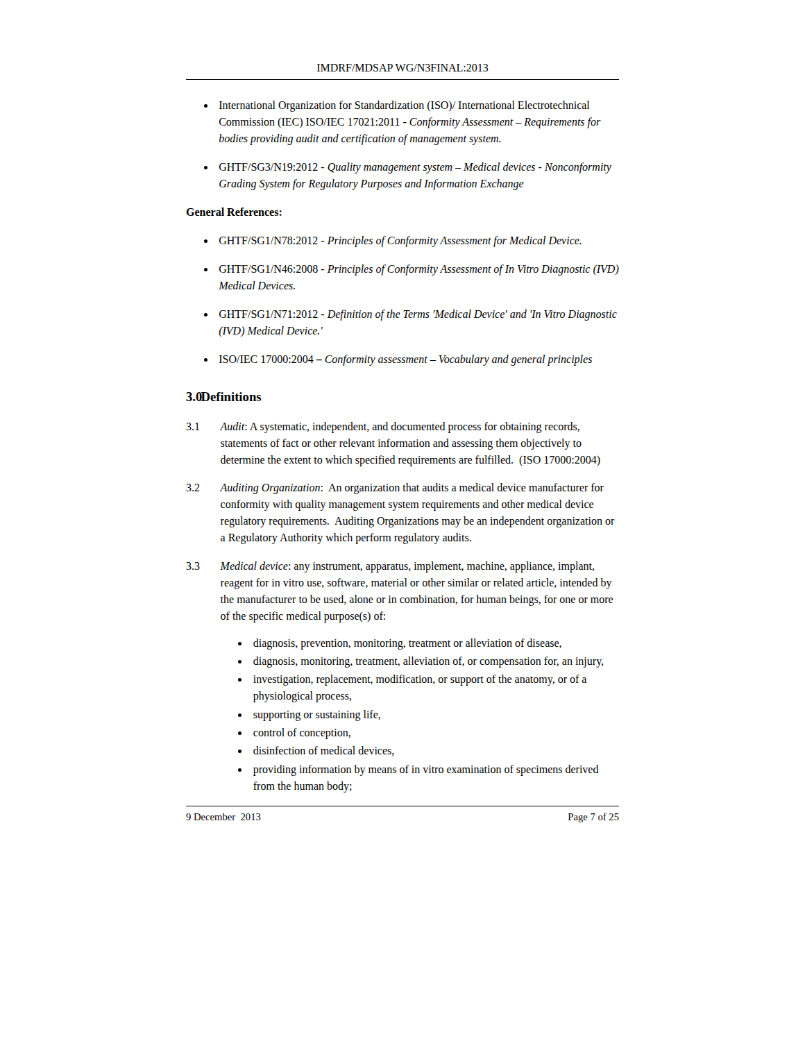IMDRF/MDSAP WG/N3FINAL:2013
International Organization for Standardization (ISO)/ International Electrotechnical Commission (IEC) ISO/IEC 17021:2011 - Conformity Assessment – Requirements for bodies providing audit and certification of management system.
GHTF/SG3/N19:2012 - Quality management system – Medical devices - Nonconformity Grading System for Regulatory Purposes and Information Exchange
General References:
GHTF/SG1/N78:2012 - Principles of Conformity Assessment for Medical Device.
GHTF/SG1/N46:2008 - Principles of Conformity Assessment of In Vitro Diagnostic (IVD) Medical Devices.
GHTF/SG1/N71:2012 - Definition of the Terms 'Medical Device' and 'In Vitro Diagnostic (IVD) Medical Device.'
ISO/IEC 17000:2004 – Conformity assessment – Vocabulary and general principles
3.0 Definitions
3.1
Audit: A systematic, independent, and documented process for obtaining records, statements of fact or other relevant information and assessing them objectively to determine the extent to which specified requirements are fulfilled. (ISO 17000:2004)
3.2
Auditing Organization: An organization that audits a medical device manufacturer for conformity with quality management system requirements and other medical device regulatory requirements. Auditing Organizations may be an independent organization or a Regulatory Authority which perform regulatory audits.
3.3
Medical device: any instrument, apparatus, implement, machine, appliance, implant, reagent for in vitro use, software, material or other similar or related article, intended by the manufacturer to be used, alone or in combination, for human beings, for one or more of the specific medical purpose(s) of:
diagnosis, prevention, monitoring, treatment or alleviation of disease,
diagnosis, monitoring, treatment, alleviation of, or compensation for, an injury,
investigation, replacement, modification, or support of the anatomy, or of a physiological process,
supporting or sustaining life,
control of conception,
disinfection of medical devices,
providing information by means of in vitro examination of specimens derived from the human body;
9 December 2013 Page 7 of 25